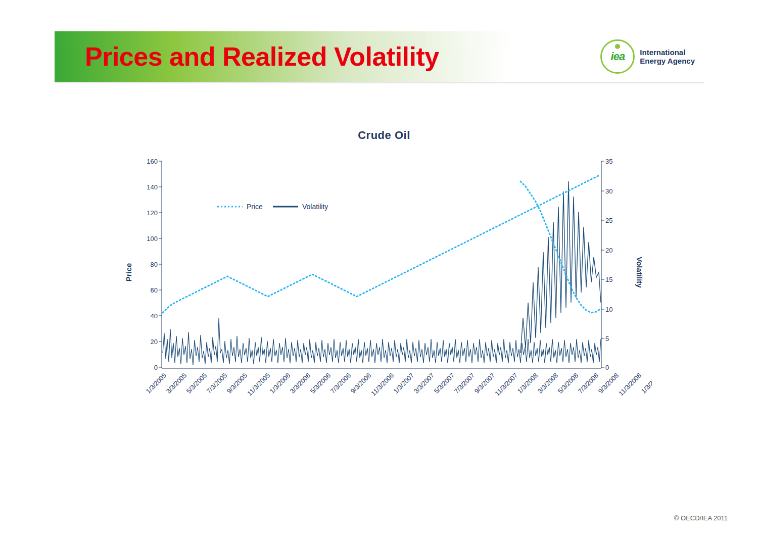Prices and Realized Volatility
iea
International
Energy Agency
Crude Oil
160 140 120 100 80 60 40 20 0 35 30 25 20 15 10 5 0 Price Volatility Price Volatility 1/3/2005 3/3/2005 5/3/2005 7/3/2005 9/3/2005 11/3/2005 1/3/2006 3/3/2006 5/3/2006 7/3/2006 9/3/2006 11/3/2006 1/3/2007 3/3/2007 5/3/2007 7/3/2007 9/3/2007 11/3/2007 1/3/2008 3/3/2008 5/3/2008 7/3/2008 9/3/2008 11/3/2008 1/3/2009 3/3/2009
© OECD/IEA 2011